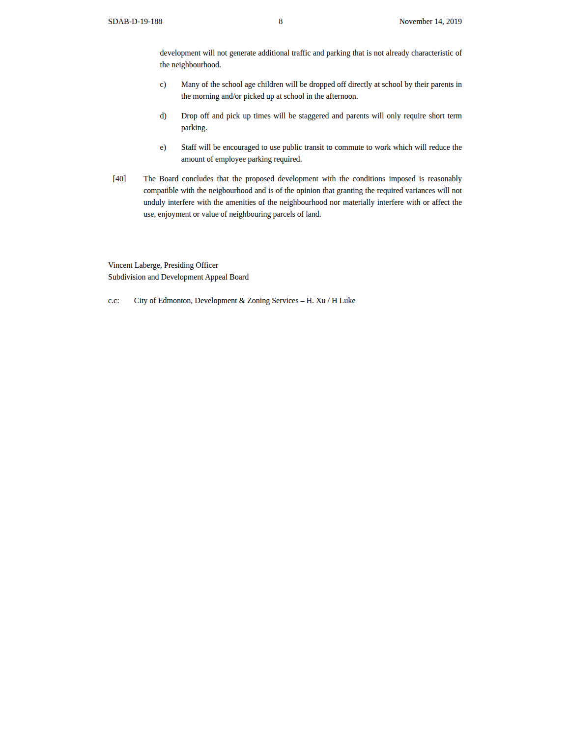SDAB-D-19-188 8 November 14, 2019
development will not generate additional traffic and parking that is not already characteristic of the neighbourhood.
c) Many of the school age children will be dropped off directly at school by their parents in the morning and/or picked up at school in the afternoon.
d) Drop off and pick up times will be staggered and parents will only require short term parking.
e) Staff will be encouraged to use public transit to commute to work which will reduce the amount of employee parking required.
[40]
The Board concludes that the proposed development with the conditions imposed is reasonably compatible with the neigbourhood and is of the opinion that granting the required variances will not unduly interfere with the amenities of the neighbourhood nor materially interfere with or affect the use, enjoyment or value of neighbouring parcels of land.
Vincent Laberge, Presiding Officer
Subdivision and Development Appeal Board
c.c:
City of Edmonton, Development & Zoning Services – H. Xu / H Luke